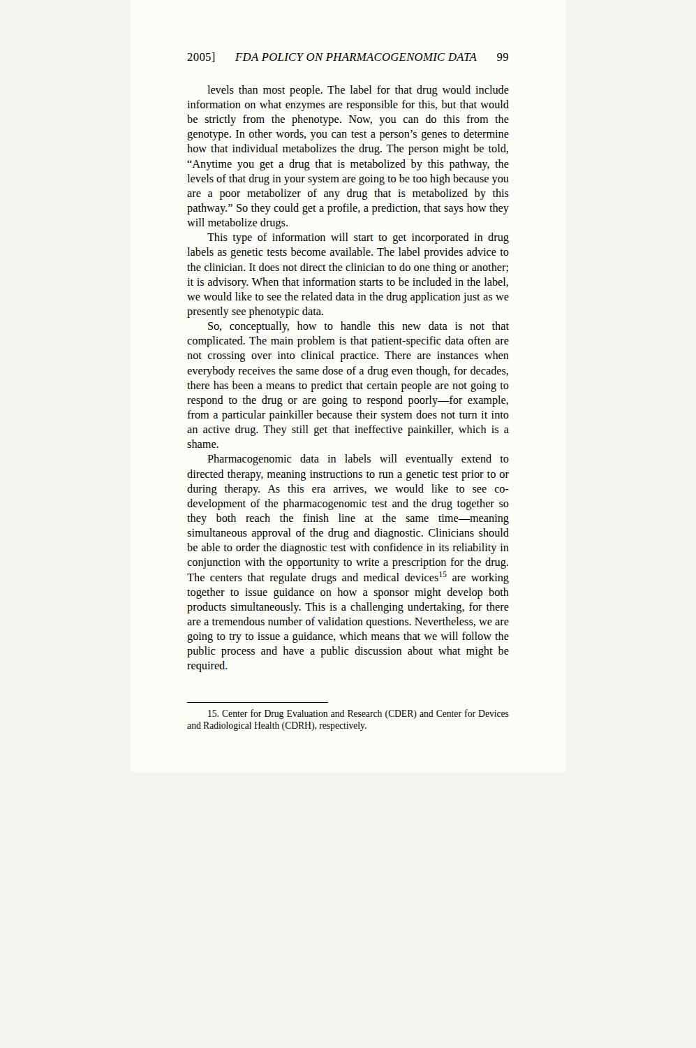2005] FDA POLICY ON PHARMACOGENOMIC DATA 99
levels than most people. The label for that drug would include information on what enzymes are responsible for this, but that would be strictly from the phenotype. Now, you can do this from the genotype. In other words, you can test a person’s genes to determine how that individual metabolizes the drug. The person might be told, “Anytime you get a drug that is metabolized by this pathway, the levels of that drug in your system are going to be too high because you are a poor metabolizer of any drug that is metabolized by this pathway.” So they could get a profile, a prediction, that says how they will metabolize drugs.
This type of information will start to get incorporated in drug labels as genetic tests become available. The label provides advice to the clinician. It does not direct the clinician to do one thing or another; it is advisory. When that information starts to be included in the label, we would like to see the related data in the drug application just as we presently see phenotypic data.
So, conceptually, how to handle this new data is not that complicated. The main problem is that patient-specific data often are not crossing over into clinical practice. There are instances when everybody receives the same dose of a drug even though, for decades, there has been a means to predict that certain people are not going to respond to the drug or are going to respond poorly—for example, from a particular painkiller because their system does not turn it into an active drug. They still get that ineffective painkiller, which is a shame.
Pharmacogenomic data in labels will eventually extend to directed therapy, meaning instructions to run a genetic test prior to or during therapy. As this era arrives, we would like to see co-development of the pharmacogenomic test and the drug together so they both reach the finish line at the same time—meaning simultaneous approval of the drug and diagnostic. Clinicians should be able to order the diagnostic test with confidence in its reliability in conjunction with the opportunity to write a prescription for the drug. The centers that regulate drugs and medical devices15 are working together to issue guidance on how a sponsor might develop both products simultaneously. This is a challenging undertaking, for there are a tremendous number of validation questions. Nevertheless, we are going to try to issue a guidance, which means that we will follow the public process and have a public discussion about what might be required.
15. Center for Drug Evaluation and Research (CDER) and Center for Devices and Radiological Health (CDRH), respectively.